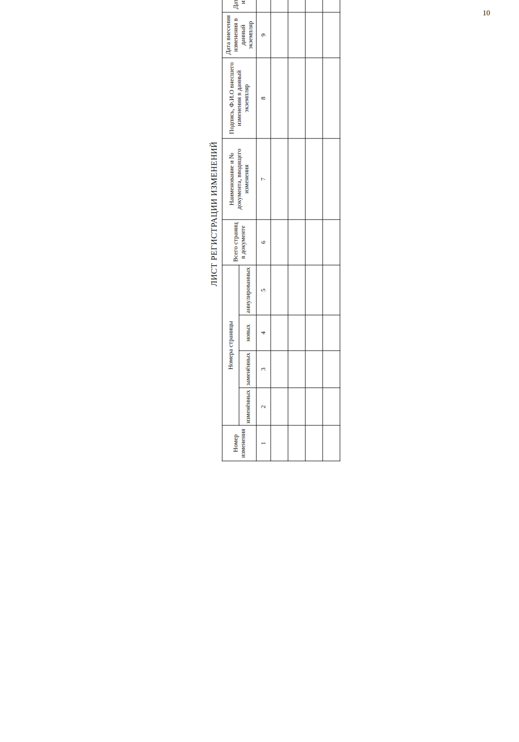10
Лист регистрации изменений
| Номер изменения | Номера страницы | Всего страниц в документе | Наименование и № документа, вводящего изменения | Подпись, Ф.И.О внесшего изменения в данный экземпляр | Дата внесения изменения в данный экземпляр | Дата введения изменения |
| --- | --- | --- | --- | --- | --- | --- |
| изменённых | заменённых | новых | аннулированных |
| 1 | 2 | 3 | 4 | 5 | 6 | 7 | 8 | 9 | 10 |